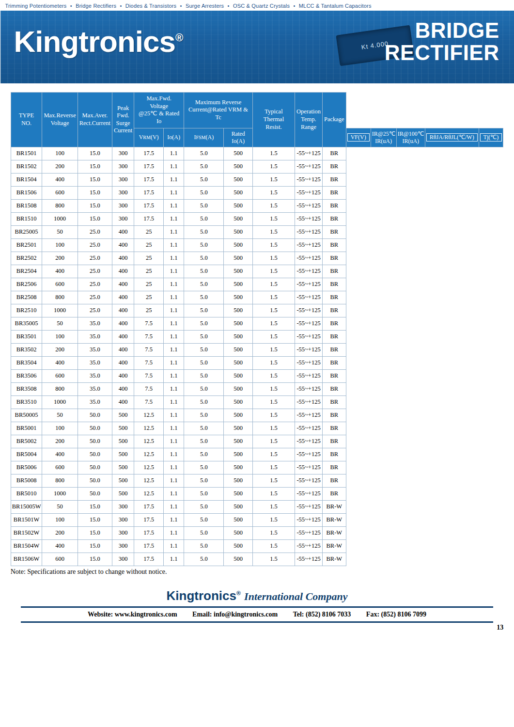Trimming Potentiometers • Bridge Rectifiers • Diodes & Transistors • Surge Arresters • OSC & Quartz Crystals • MLCC & Tantalum Capacitors
Kingtronics®
Kt 4.000
BRIDGE
RECTIFIER
| TYPE NO. | Max.Reverse Voltage | Max.Aver. Rect.Current | Peak Fwd. Surge Current | Max.Fwd. Voltage @25℃ & Rated Io | Maximum Reverse Current@Rated VRM & Tc | Typical Thermal Resist. | Operation Temp. Range | Package |
| --- | --- | --- | --- | --- | --- | --- | --- | --- |
| V RM (V) | Io(A) | I FSM (A) | Rated Io(A) | VF(V) | IR@25℃ IR(uA) | IR@100℃ IR(uA) | RθJA/RθJL(℃/W) | Tj(℃) |
| BR1501 | 100 | 15.0 | 300 | 17.5 | 1.1 | 5.0 | 500 | 1.5 | -55~+125 | BR |
| BR1502 | 200 | 15.0 | 300 | 17.5 | 1.1 | 5.0 | 500 | 1.5 | -55~+125 | BR |
| BR1504 | 400 | 15.0 | 300 | 17.5 | 1.1 | 5.0 | 500 | 1.5 | -55~+125 | BR |
| BR1506 | 600 | 15.0 | 300 | 17.5 | 1.1 | 5.0 | 500 | 1.5 | -55~+125 | BR |
| BR1508 | 800 | 15.0 | 300 | 17.5 | 1.1 | 5.0 | 500 | 1.5 | -55~+125 | BR |
| BR1510 | 1000 | 15.0 | 300 | 17.5 | 1.1 | 5.0 | 500 | 1.5 | -55~+125 | BR |
| BR25005 | 50 | 25.0 | 400 | 25 | 1.1 | 5.0 | 500 | 1.5 | -55~+125 | BR |
| BR2501 | 100 | 25.0 | 400 | 25 | 1.1 | 5.0 | 500 | 1.5 | -55~+125 | BR |
| BR2502 | 200 | 25.0 | 400 | 25 | 1.1 | 5.0 | 500 | 1.5 | -55~+125 | BR |
| BR2504 | 400 | 25.0 | 400 | 25 | 1.1 | 5.0 | 500 | 1.5 | -55~+125 | BR |
| BR2506 | 600 | 25.0 | 400 | 25 | 1.1 | 5.0 | 500 | 1.5 | -55~+125 | BR |
| BR2508 | 800 | 25.0 | 400 | 25 | 1.1 | 5.0 | 500 | 1.5 | -55~+125 | BR |
| BR2510 | 1000 | 25.0 | 400 | 25 | 1.1 | 5.0 | 500 | 1.5 | -55~+125 | BR |
| BR35005 | 50 | 35.0 | 400 | 7.5 | 1.1 | 5.0 | 500 | 1.5 | -55~+125 | BR |
| BR3501 | 100 | 35.0 | 400 | 7.5 | 1.1 | 5.0 | 500 | 1.5 | -55~+125 | BR |
| BR3502 | 200 | 35.0 | 400 | 7.5 | 1.1 | 5.0 | 500 | 1.5 | -55~+125 | BR |
| BR3504 | 400 | 35.0 | 400 | 7.5 | 1.1 | 5.0 | 500 | 1.5 | -55~+125 | BR |
| BR3506 | 600 | 35.0 | 400 | 7.5 | 1.1 | 5.0 | 500 | 1.5 | -55~+125 | BR |
| BR3508 | 800 | 35.0 | 400 | 7.5 | 1.1 | 5.0 | 500 | 1.5 | -55~+125 | BR |
| BR3510 | 1000 | 35.0 | 400 | 7.5 | 1.1 | 5.0 | 500 | 1.5 | -55~+125 | BR |
| BR50005 | 50 | 50.0 | 500 | 12.5 | 1.1 | 5.0 | 500 | 1.5 | -55~+125 | BR |
| BR5001 | 100 | 50.0 | 500 | 12.5 | 1.1 | 5.0 | 500 | 1.5 | -55~+125 | BR |
| BR5002 | 200 | 50.0 | 500 | 12.5 | 1.1 | 5.0 | 500 | 1.5 | -55~+125 | BR |
| BR5004 | 400 | 50.0 | 500 | 12.5 | 1.1 | 5.0 | 500 | 1.5 | -55~+125 | BR |
| BR5006 | 600 | 50.0 | 500 | 12.5 | 1.1 | 5.0 | 500 | 1.5 | -55~+125 | BR |
| BR5008 | 800 | 50.0 | 500 | 12.5 | 1.1 | 5.0 | 500 | 1.5 | -55~+125 | BR |
| BR5010 | 1000 | 50.0 | 500 | 12.5 | 1.1 | 5.0 | 500 | 1.5 | -55~+125 | BR |
| BR15005W | 50 | 15.0 | 300 | 17.5 | 1.1 | 5.0 | 500 | 1.5 | -55~+125 | BR-W |
| BR1501W | 100 | 15.0 | 300 | 17.5 | 1.1 | 5.0 | 500 | 1.5 | -55~+125 | BR-W |
| BR1502W | 200 | 15.0 | 300 | 17.5 | 1.1 | 5.0 | 500 | 1.5 | -55~+125 | BR-W |
| BR1504W | 400 | 15.0 | 300 | 17.5 | 1.1 | 5.0 | 500 | 1.5 | -55~+125 | BR-W |
| BR1506W | 600 | 15.0 | 300 | 17.5 | 1.1 | 5.0 | 500 | 1.5 | -55~+125 | BR-W |
Note: Specifications are subject to change without notice.
Kingtronics® International Company
Website: www.kingtronics.com Email: info@kingtronics.com Tel: (852) 8106 7033 Fax: (852) 8106 7099
13